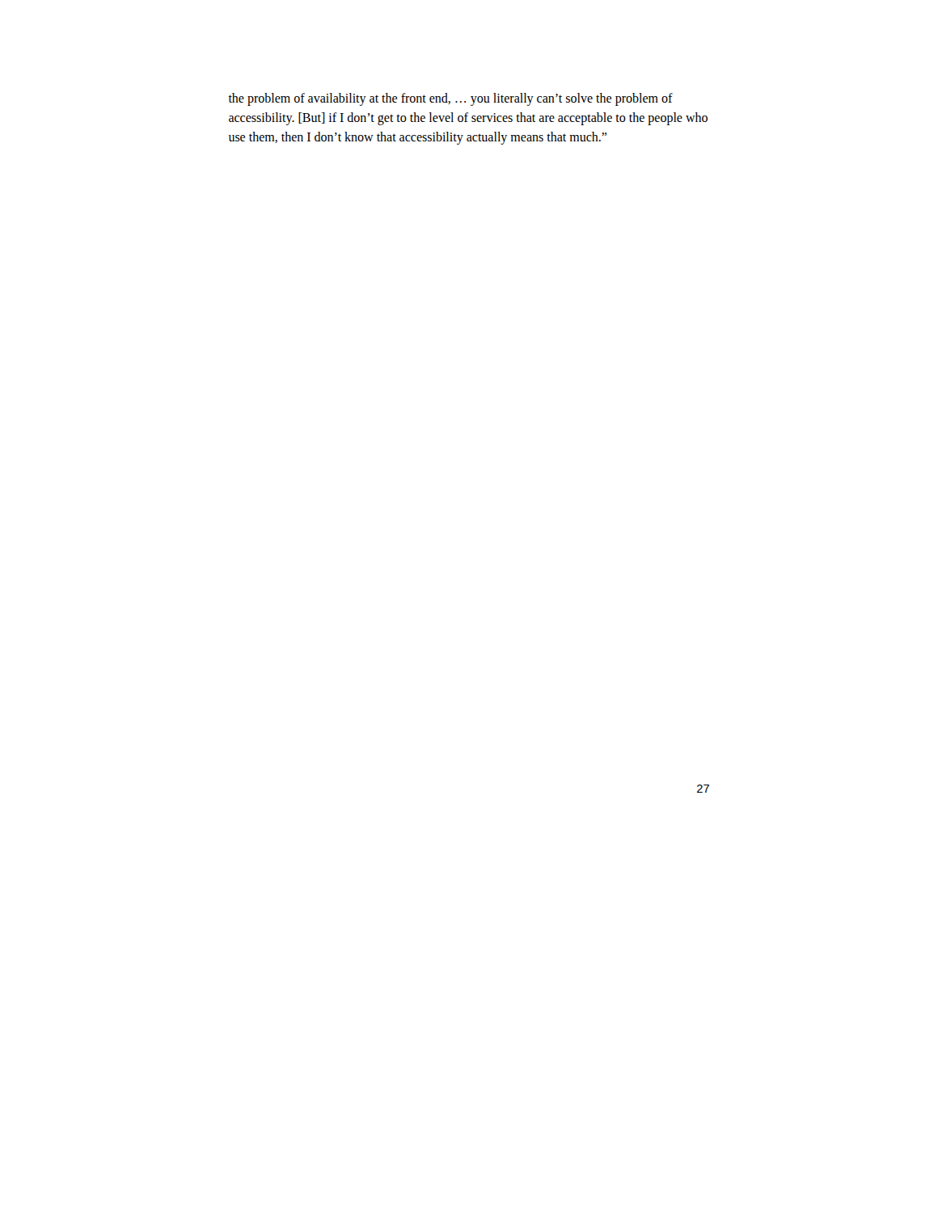the problem of availability at the front end, … you literally can’t solve the problem of accessibility. [But] if I don’t get to the level of services that are acceptable to the people who use them, then I don’t know that accessibility actually means that much.”
27